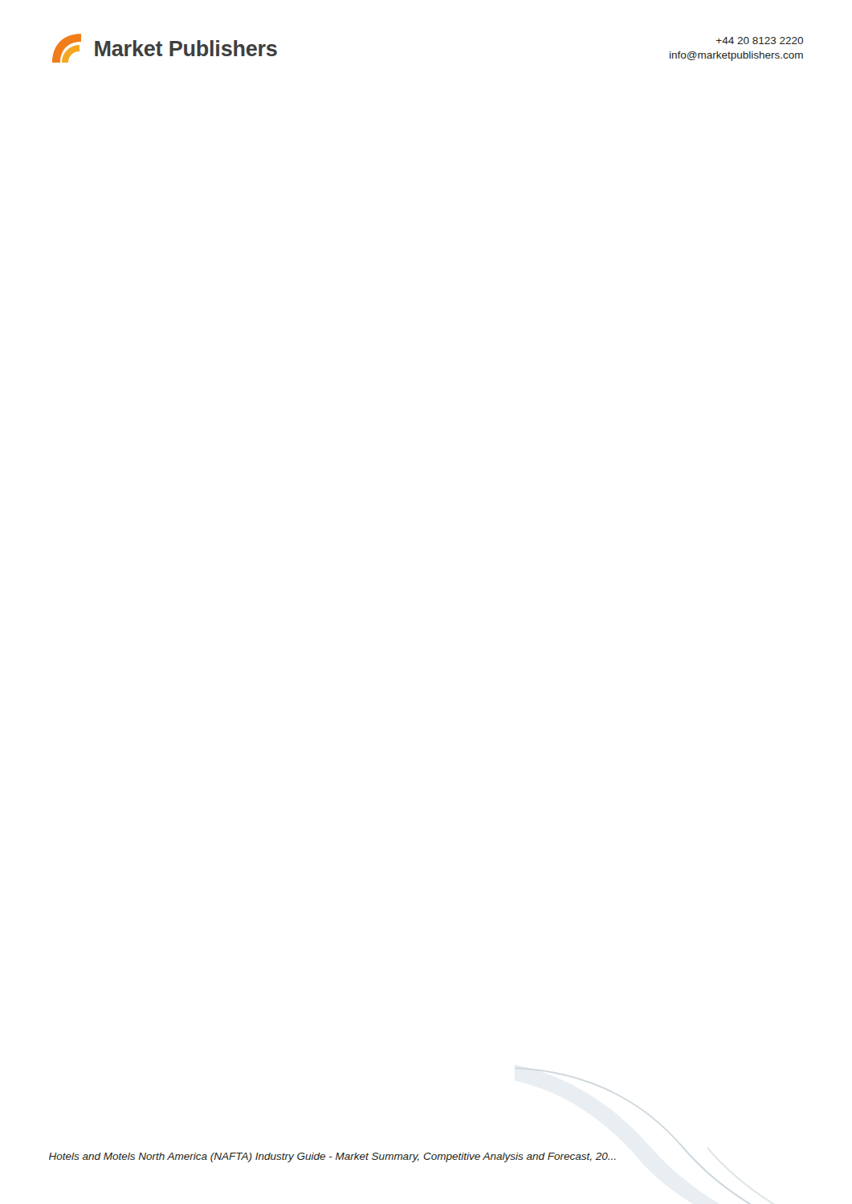Market Publishers
+44 20 8123 2220
info@marketpublishers.com
Hotels and Motels North America (NAFTA) Industry Guide - Market Summary, Competitive Analysis and Forecast, 20...